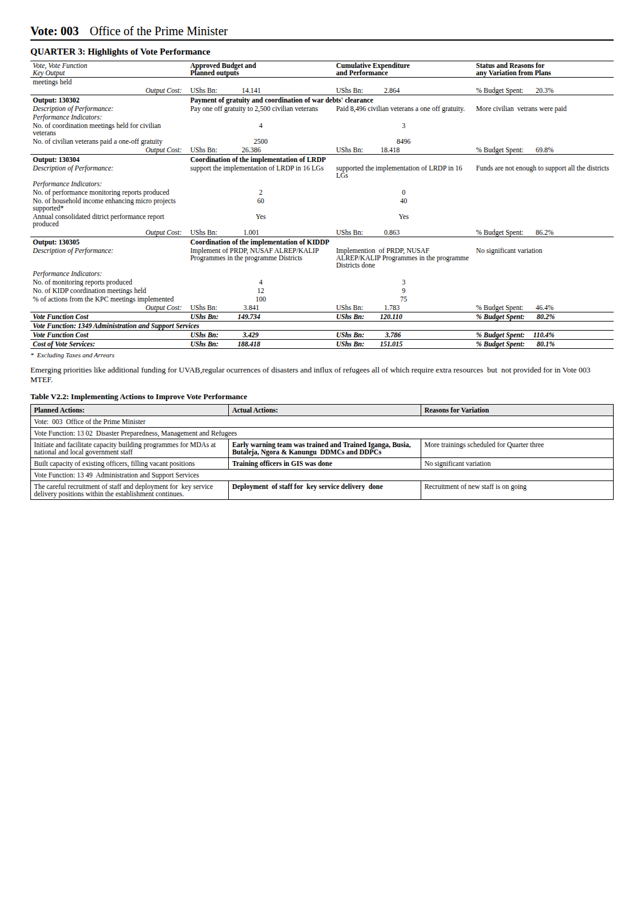Vote: 003 Office of the Prime Minister
QUARTER 3: Highlights of Vote Performance
| Vote, Vote Function Key Output | Approved Budget and Planned outputs | Cumulative Expenditure and Performance | Status and Reasons for any Variation from Plans |
| --- | --- | --- | --- |
| meetings held | | | |
| Output Cost: | UShs Bn: 14.141 | UShs Bn: 2.864 | % Budget Spent: 20.3% |
| Output: 130302 | Payment of gratuity and coordination of war debts' clearance |
| Description of Performance: | Pay one off gratuity to 2,500 civilian veterans | Paid 8,496 civilian veterans a one off gratuity. | More civilian vetrans were paid |
| Performance Indicators: | | | |
| No. of coordination meetings held for civilian veterans | 4 | 3 | |
| No. of civilian veterans paid a one-off gratuity | 2500 | 8496 | |
| Output Cost: | UShs Bn: 26.386 | UShs Bn: 18.418 | % Budget Spent: 69.8% |
| Output: 130304 | Coordination of the implementation of LRDP |
| Description of Performance: | support the implementation of LRDP in 16 LGs | supported the implementation of LRDP in 16 LGs | Funds are not enough to support all the districts |
| Performance Indicators: | | | |
| No. of performance monitoring reports produced | 2 | 0 | |
| No. of household income enhancing micro projects supported* | 60 | 40 | |
| Annual consolidated ditrict performance report produced | Yes | Yes | |
| Output Cost: | UShs Bn: 1.001 | UShs Bn: 0.863 | % Budget Spent: 86.2% |
| Output: 130305 | Coordination of the implementation of KIDDP |
| Description of Performance: | Implement of PRDP, NUSAF ALREP/KALIP Programmes in the programme Districts | Implemention of PRDP, NUSAF ALREP/KALIP Programmes in the programme Districts done | No significant variation |
| Performance Indicators: | | | |
| No. of monitoring reports produced | 4 | 3 | |
| No. of KIDP coordination meetings held | 12 | 9 | |
| % of actions from the KPC meetings implemented | 100 | 75 | |
| Output Cost: | UShs Bn: 3.841 | UShs Bn: 1.783 | % Budget Spent: 46.4% |
| Vote Function Cost | UShs Bn: 149.734 | UShs Bn: 120.110 | % Budget Spent: 80.2% |
| Vote Function: 1349 Administration and Support Services |
| Vote Function Cost | UShs Bn: 3.429 | UShs Bn: 3.786 | % Budget Spent: 110.4% |
| Cost of Vote Services: | UShs Bn: 188.418 | UShs Bn: 151.015 | % Budget Spent: 80.1% |
* Excluding Taxes and Arrears
Emerging priorities like additional funding for UVAB,regular ocurrences of disasters and influx of refugees all of which require extra resources but not provided for in Vote 003 MTEF.
Table V2.2: Implementing Actions to Improve Vote Performance
| Planned Actions: | Actual Actions: | Reasons for Variation |
| --- | --- | --- |
| Vote: 003 Office of the Prime Minister |
| Vote Function: 13 02 Disaster Preparedness, Management and Refugees |
| Initiate and facilitate capacity building programmes for MDAs at national and local government staff | Early warning team was trained and Trained Iganga, Busia, Butaleja, Ngora & Kanungu DDMCs and DDPCs | More trainings scheduled for Quarter three |
| Built capacity of existing officers, filling vacant positions | Training officers in GIS was done | No significant variation |
| Vote Function: 13 49 Administration and Support Services |
| The careful recruitment of staff and deployment for key service delivery positions within the establishment continues. | Deployment of staff for key service delivery done | Recruitment of new staff is on going |